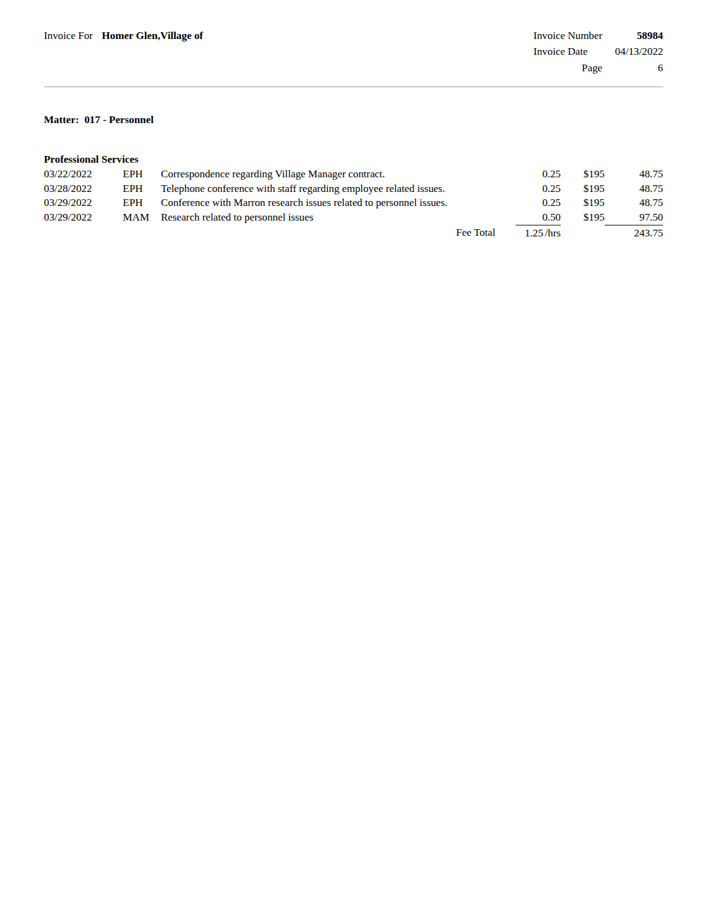Invoice For Homer Glen,Village of
| Invoice Number | 58984 |
| Invoice Date | 04/13/2022 |
| Page | 6 |
Matter: 017 - Personnel
Professional Services
| 03/22/2022 | EPH | Correspondence regarding Village Manager contract. | 0.25 | $195 | 48.75 |
| 03/28/2022 | EPH | Telephone conference with staff regarding employee related issues. | 0.25 | $195 | 48.75 |
| 03/29/2022 | EPH | Conference with Marron research issues related to personnel issues. | 0.25 | $195 | 48.75 |
| 03/29/2022 | MAM | Research related to personnel issues | 0.50 | $195 | 97.50 |
| Fee Total | 1.25 /hrs | | 243.75 |